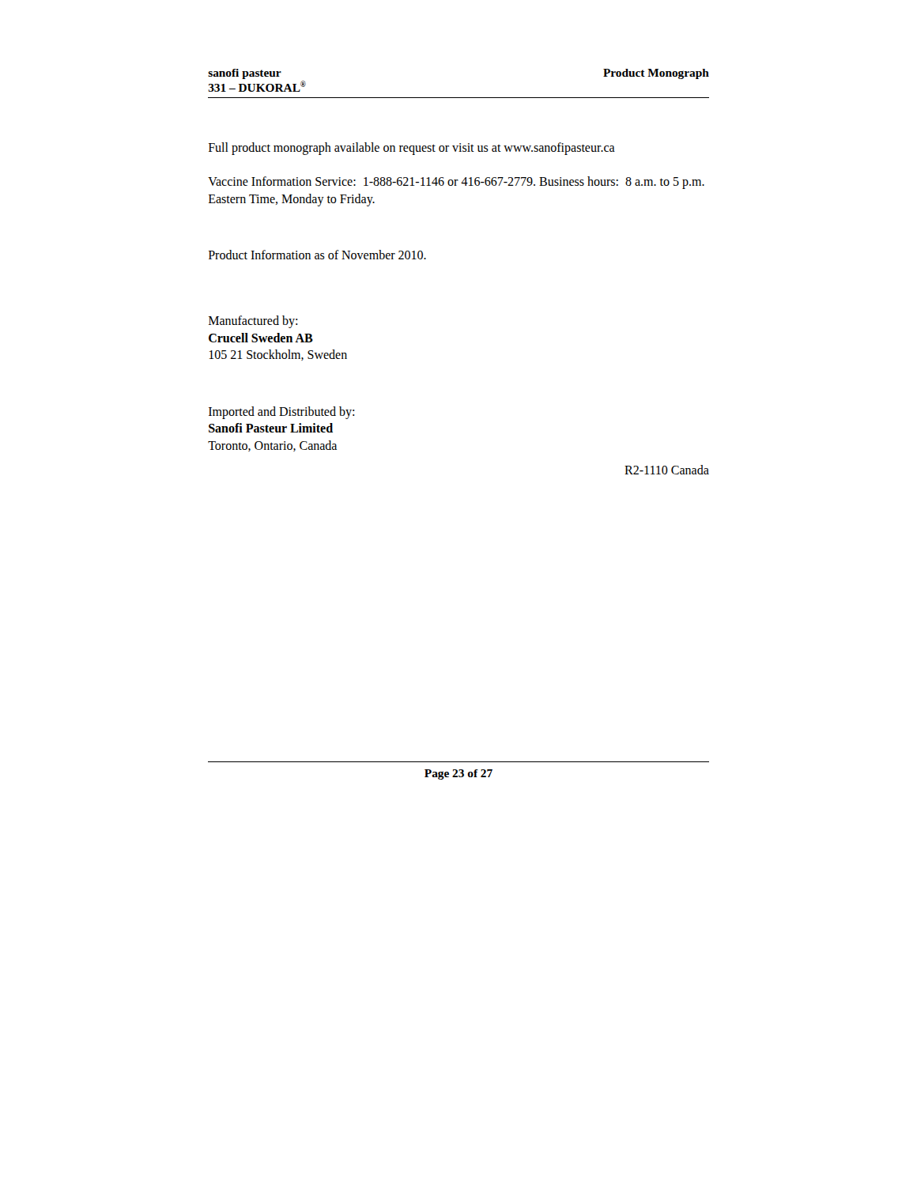sanofi pasteur
331 – DUKORAL®
Product Monograph
Full product monograph available on request or visit us at www.sanofipasteur.ca
Vaccine Information Service: 1-888-621-1146 or 416-667-2779. Business hours: 8 a.m. to 5 p.m. Eastern Time, Monday to Friday.
Product Information as of November 2010.
Manufactured by:
Crucell Sweden AB
105 21 Stockholm, Sweden
Imported and Distributed by:
Sanofi Pasteur Limited
Toronto, Ontario, Canada
R2-1110 Canada
Page 23 of 27